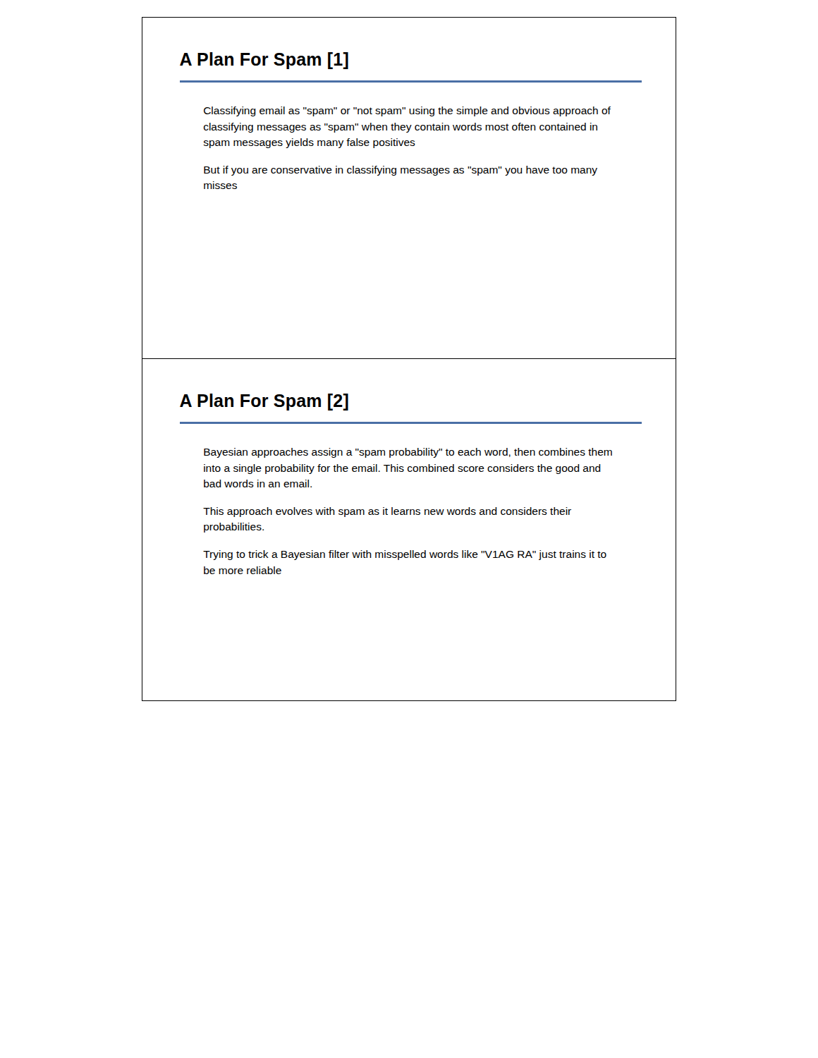A Plan For Spam [1]
Classifying email as "spam" or "not spam" using the simple and obvious approach of classifying messages as "spam" when they contain words most often contained in spam messages yields many false positives
But if you are conservative in classifying messages as "spam" you have too many misses
A Plan For Spam [2]
Bayesian approaches assign a "spam probability" to each word, then combines them into a single probability for the email. This combined score considers the good and bad words in an email.
This approach evolves with spam as it learns new words and considers their probabilities.
Trying to trick a Bayesian filter with misspelled words like "V1AG RA" just trains it to be more reliable